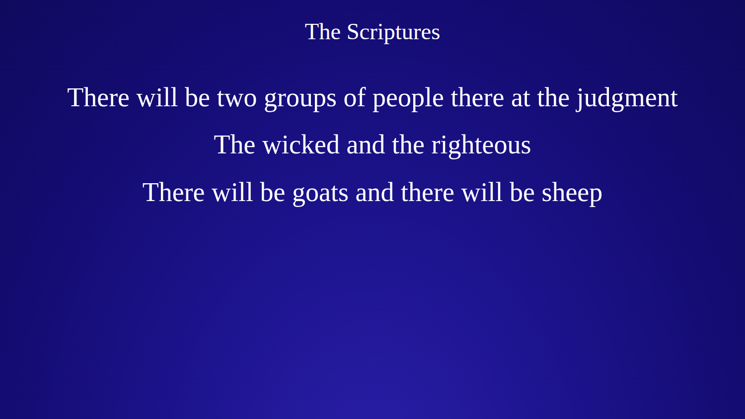The Scriptures
There will be two groups of people there at the judgment
The wicked and the righteous
There will be goats and there will be sheep